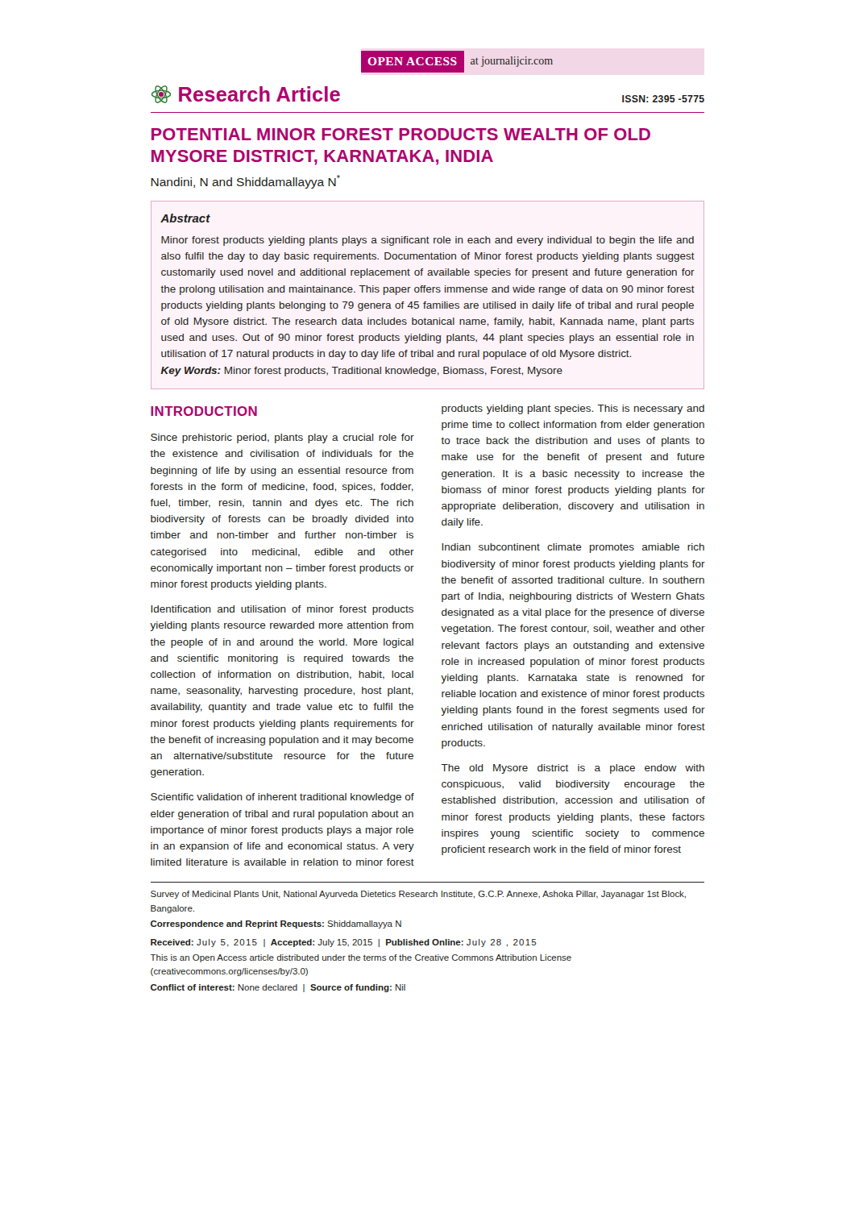OPEN ACCESS at journalijcir.com
Research Article
ISSN: 2395 -5775
Potential Minor Forest Products Wealth of Old Mysore District, Karnataka, India
Nandini, N and Shiddamallayya N*
Abstract
Minor forest products yielding plants plays a significant role in each and every individual to begin the life and also fulfil the day to day basic requirements. Documentation of Minor forest products yielding plants suggest customarily used novel and additional replacement of available species for present and future generation for the prolong utilisation and maintainance. This paper offers immense and wide range of data on 90 minor forest products yielding plants belonging to 79 genera of 45 families are utilised in daily life of tribal and rural people of old Mysore district. The research data includes botanical name, family, habit, Kannada name, plant parts used and uses. Out of 90 minor forest products yielding plants, 44 plant species plays an essential role in utilisation of 17 natural products in day to day life of tribal and rural populace of old Mysore district.
Key Words: Minor forest products, Traditional knowledge, Biomass, Forest, Mysore
INTRODUCTION
Since prehistoric period, plants play a crucial role for the existence and civilisation of individuals for the beginning of life by using an essential resource from forests in the form of medicine, food, spices, fodder, fuel, timber, resin, tannin and dyes etc. The rich biodiversity of forests can be broadly divided into timber and non-timber and further non-timber is categorised into medicinal, edible and other economically important non – timber forest products or minor forest products yielding plants.
Identification and utilisation of minor forest products yielding plants resource rewarded more attention from the people of in and around the world. More logical and scientific monitoring is required towards the collection of information on distribution, habit, local name, seasonality, harvesting procedure, host plant, availability, quantity and trade value etc to fulfil the minor forest products yielding plants requirements for the benefit of increasing population and it may become an alternative/substitute resource for the future generation.
Scientific validation of inherent traditional knowledge of elder generation of tribal and rural population about an importance of minor forest products plays a major role in an expansion of life and economical status. A very limited literature is available in relation to minor forest products yielding plant species. This is necessary and prime time to collect information from elder generation to trace back the distribution and uses of plants to make use for the benefit of present and future generation. It is a basic necessity to increase the biomass of minor forest products yielding plants for appropriate deliberation, discovery and utilisation in daily life.
Indian subcontinent climate promotes amiable rich biodiversity of minor forest products yielding plants for the benefit of assorted traditional culture. In southern part of India, neighbouring districts of Western Ghats designated as a vital place for the presence of diverse vegetation. The forest contour, soil, weather and other relevant factors plays an outstanding and extensive role in increased population of minor forest products yielding plants. Karnataka state is renowned for reliable location and existence of minor forest products yielding plants found in the forest segments used for enriched utilisation of naturally available minor forest products.
The old Mysore district is a place endow with conspicuous, valid biodiversity encourage the established distribution, accession and utilisation of minor forest products yielding plants, these factors inspires young scientific society to commence proficient research work in the field of minor forest
Survey of Medicinal Plants Unit, National Ayurveda Dietetics Research Institute, G.C.P. Annexe, Ashoka Pillar, Jayanagar 1st Block, Bangalore.
Correspondence and Reprint Requests: Shiddamallayya N
Received: July 5, 2015 | Accepted: July 15, 2015 | Published Online: July 28 , 2015
This is an Open Access article distributed under the terms of the Creative Commons Attribution License (creativecommons.org/licenses/by/3.0)
Conflict of interest: None declared | Source of funding: Nil